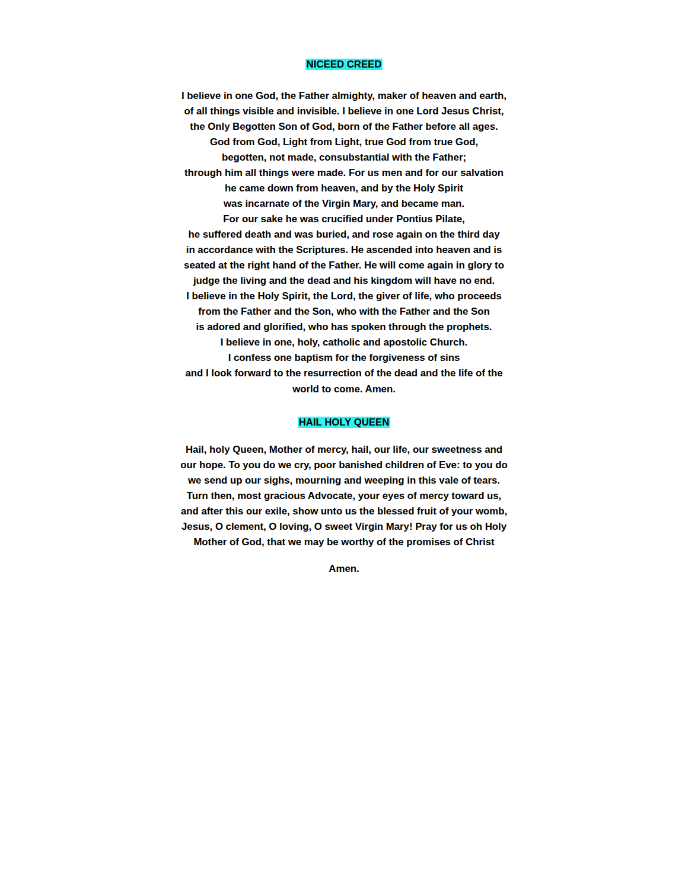NICEED CREED
I believe in one God, the Father almighty, maker of heaven and earth,
of all things visible and invisible. I believe in one Lord Jesus Christ,
the Only Begotten Son of God, born of the Father before all ages.
God from God, Light from Light, true God from true God,
begotten, not made, consubstantial with the Father;
through him all things were made. For us men and for our salvation
he came down from heaven, and by the Holy Spirit
was incarnate of the Virgin Mary, and became man.
For our sake he was crucified under Pontius Pilate,
he suffered death and was buried, and rose again on the third day
in accordance with the Scriptures. He ascended into heaven and is
seated at the right hand of the Father. He will come again in glory to
judge the living and the dead and his kingdom will have no end.
I believe in the Holy Spirit, the Lord, the giver of life, who proceeds
from the Father and the Son, who with the Father and the Son
is adored and glorified, who has spoken through the prophets.
I believe in one, holy, catholic and apostolic Church.
I confess one baptism for the forgiveness of sins
and I look forward to the resurrection of the dead and the life of the
world to come. Amen.
HAIL HOLY QUEEN
Hail, holy Queen, Mother of mercy, hail, our life, our sweetness and
our hope. To you do we cry, poor banished children of Eve: to you do
we send up our sighs, mourning and weeping in this vale of tears.
Turn then, most gracious Advocate, your eyes of mercy toward us,
and after this our exile, show unto us the blessed fruit of your womb,
Jesus, O clement, O loving, O sweet Virgin Mary! Pray for us oh Holy
Mother of God, that we may be worthy of the promises of Christ
Amen.